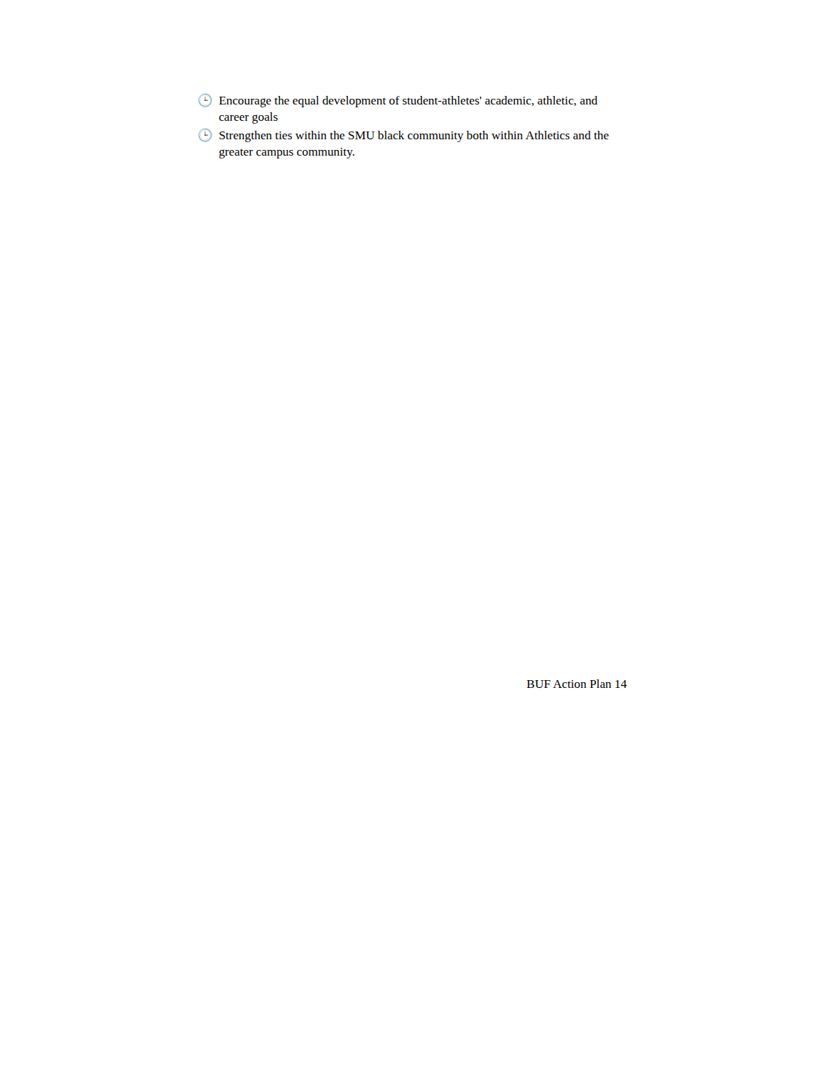Encourage the equal development of student-athletes' academic, athletic, and career goals
Strengthen ties within the SMU black community both within Athletics and the greater campus community.
BUF Action Plan 14